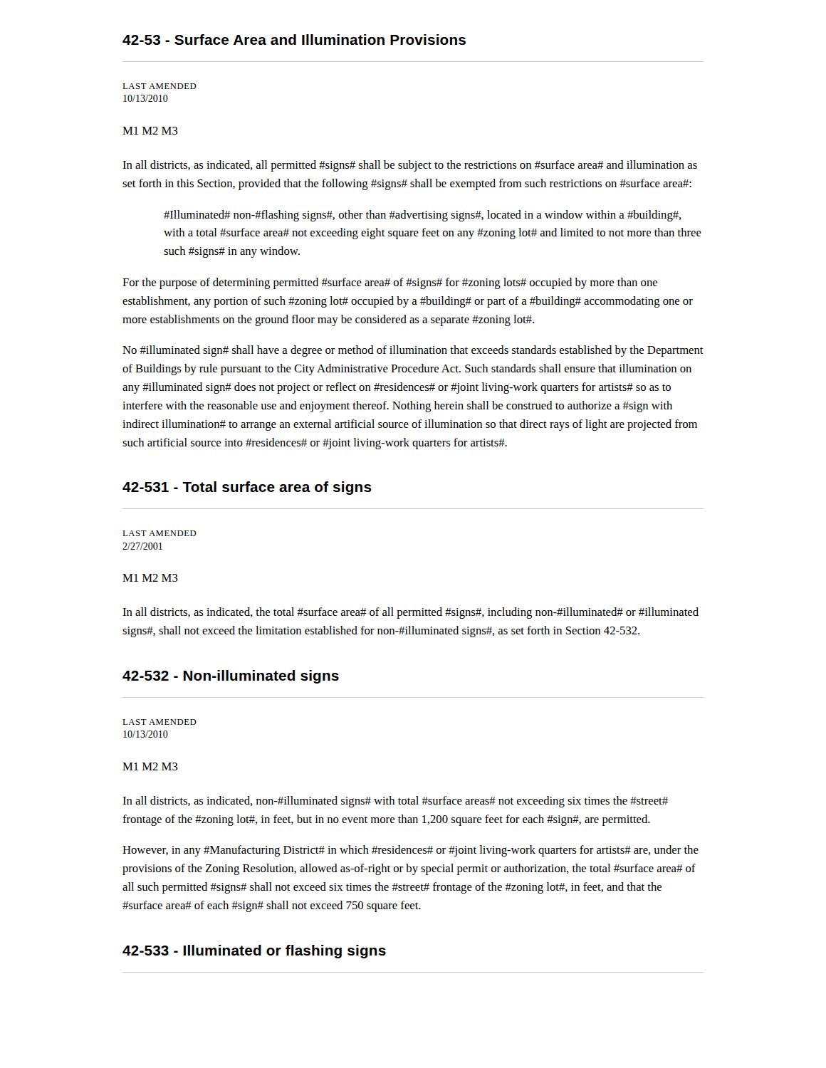42-53 - Surface Area and Illumination Provisions
LAST AMENDED10/13/2010
M1 M2 M3
In all districts, as indicated, all permitted #signs# shall be subject to the restrictions on #surface area# and illumination as set forth in this Section, provided that the following #signs# shall be exempted from such restrictions on #surface area#:
#Illuminated# non-#flashing signs#, other than #advertising signs#, located in a window within a #building#, with a total #surface area# not exceeding eight square feet on any #zoning lot# and limited to not more than three such #signs# in any window.
For the purpose of determining permitted #surface area# of #signs# for #zoning lots# occupied by more than one establishment, any portion of such #zoning lot# occupied by a #building# or part of a #building# accommodating one or more establishments on the ground floor may be considered as a separate #zoning lot#.
No #illuminated sign# shall have a degree or method of illumination that exceeds standards established by the Department of Buildings by rule pursuant to the City Administrative Procedure Act. Such standards shall ensure that illumination on any #illuminated sign# does not project or reflect on #residences# or #joint living-work quarters for artists# so as to interfere with the reasonable use and enjoyment thereof. Nothing herein shall be construed to authorize a #sign with indirect illumination# to arrange an external artificial source of illumination so that direct rays of light are projected from such artificial source into #residences# or #joint living-work quarters for artists#.
42-531 - Total surface area of signs
LAST AMENDED2/27/2001
M1 M2 M3
In all districts, as indicated, the total #surface area# of all permitted #signs#, including non-#illuminated# or #illuminated signs#, shall not exceed the limitation established for non-#illuminated signs#, as set forth in Section 42-532.
42-532 - Non-illuminated signs
LAST AMENDED10/13/2010
M1 M2 M3
In all districts, as indicated, non-#illuminated signs# with total #surface areas# not exceeding six times the #street# frontage of the #zoning lot#, in feet, but in no event more than 1,200 square feet for each #sign#, are permitted.
However, in any #Manufacturing District# in which #residences# or #joint living-work quarters for artists# are, under the provisions of the Zoning Resolution, allowed as-of-right or by special permit or authorization, the total #surface area# of all such permitted #signs# shall not exceed six times the #street# frontage of the #zoning lot#, in feet, and that the #surface area# of each #sign# shall not exceed 750 square feet.
42-533 - Illuminated or flashing signs